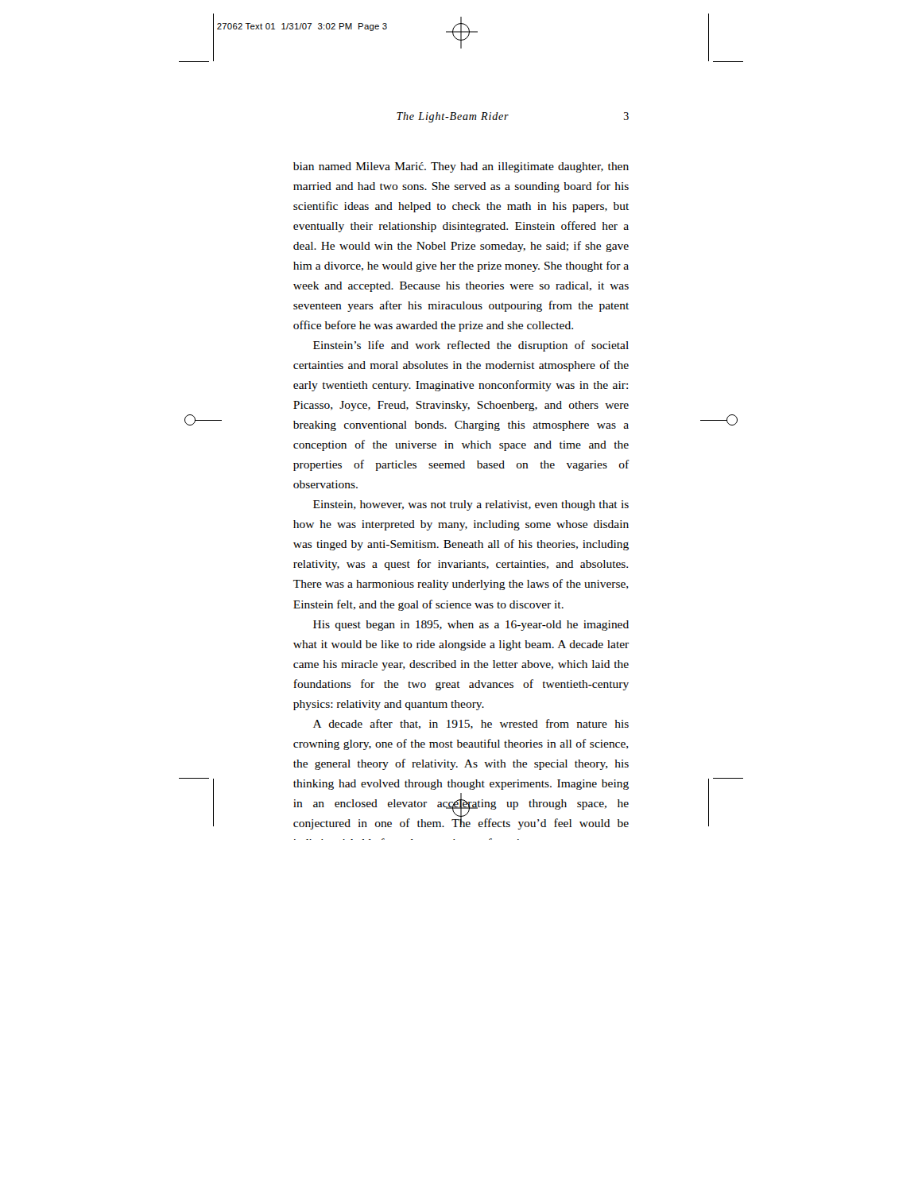27062 Text 01 1/31/07 3:02 PM Page 3
The Light-Beam Rider 3
bian named Mileva Marić. They had an illegitimate daughter, then married and had two sons. She served as a sounding board for his scientific ideas and helped to check the math in his papers, but eventually their relationship disintegrated. Einstein offered her a deal. He would win the Nobel Prize someday, he said; if she gave him a divorce, he would give her the prize money. She thought for a week and accepted. Because his theories were so radical, it was seventeen years after his miraculous outpouring from the patent office before he was awarded the prize and she collected.
Einstein’s life and work reflected the disruption of societal certainties and moral absolutes in the modernist atmosphere of the early twentieth century. Imaginative nonconformity was in the air: Picasso, Joyce, Freud, Stravinsky, Schoenberg, and others were breaking conventional bonds. Charging this atmosphere was a conception of the universe in which space and time and the properties of particles seemed based on the vagaries of observations.
Einstein, however, was not truly a relativist, even though that is how he was interpreted by many, including some whose disdain was tinged by anti-Semitism. Beneath all of his theories, including relativity, was a quest for invariants, certainties, and absolutes. There was a harmonious reality underlying the laws of the universe, Einstein felt, and the goal of science was to discover it.
His quest began in 1895, when as a 16-year-old he imagined what it would be like to ride alongside a light beam. A decade later came his miracle year, described in the letter above, which laid the foundations for the two great advances of twentieth-century physics: relativity and quantum theory.
A decade after that, in 1915, he wrested from nature his crowning glory, one of the most beautiful theories in all of science, the general theory of relativity. As with the special theory, his thinking had evolved through thought experiments. Imagine being in an enclosed elevator accelerating up through space, he conjectured in one of them. The effects you’d feel would be indistinguishable from the experience of gravity.
Gravity, he figured, was a warping of space and time, and he came up with the equations that describe how the dynamics of this curvature